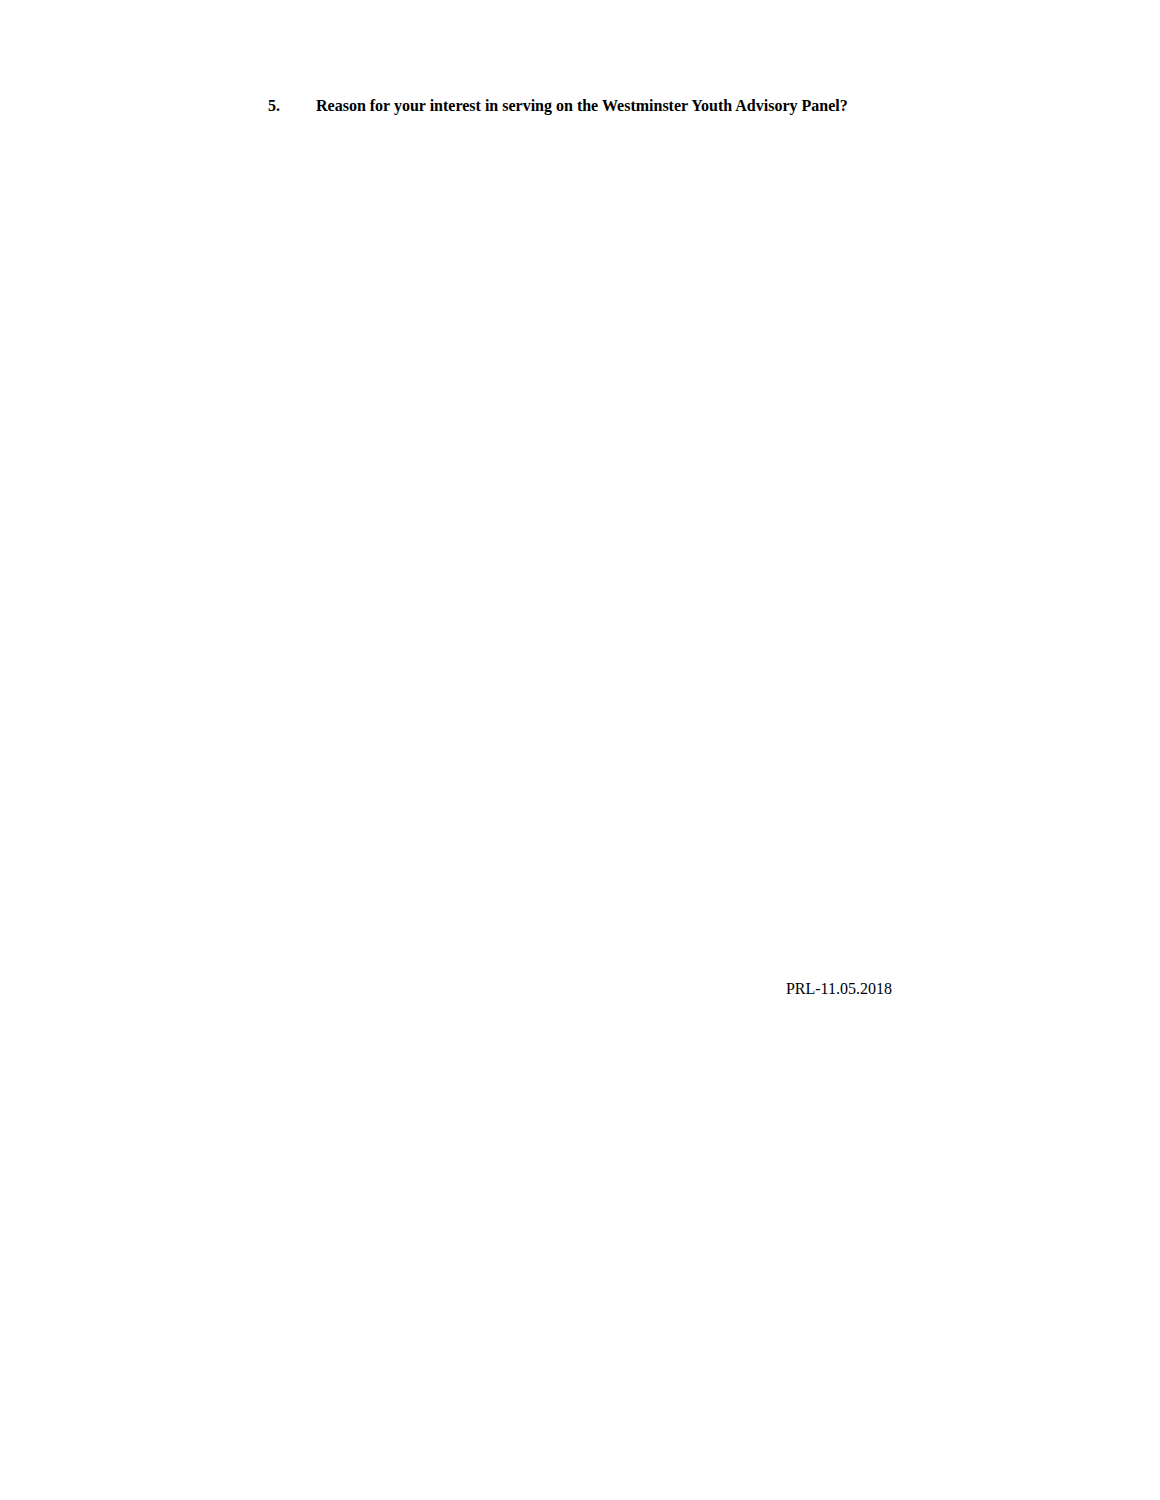5. Reason for your interest in serving on the Westminster Youth Advisory Panel?
PRL-11.05.2018